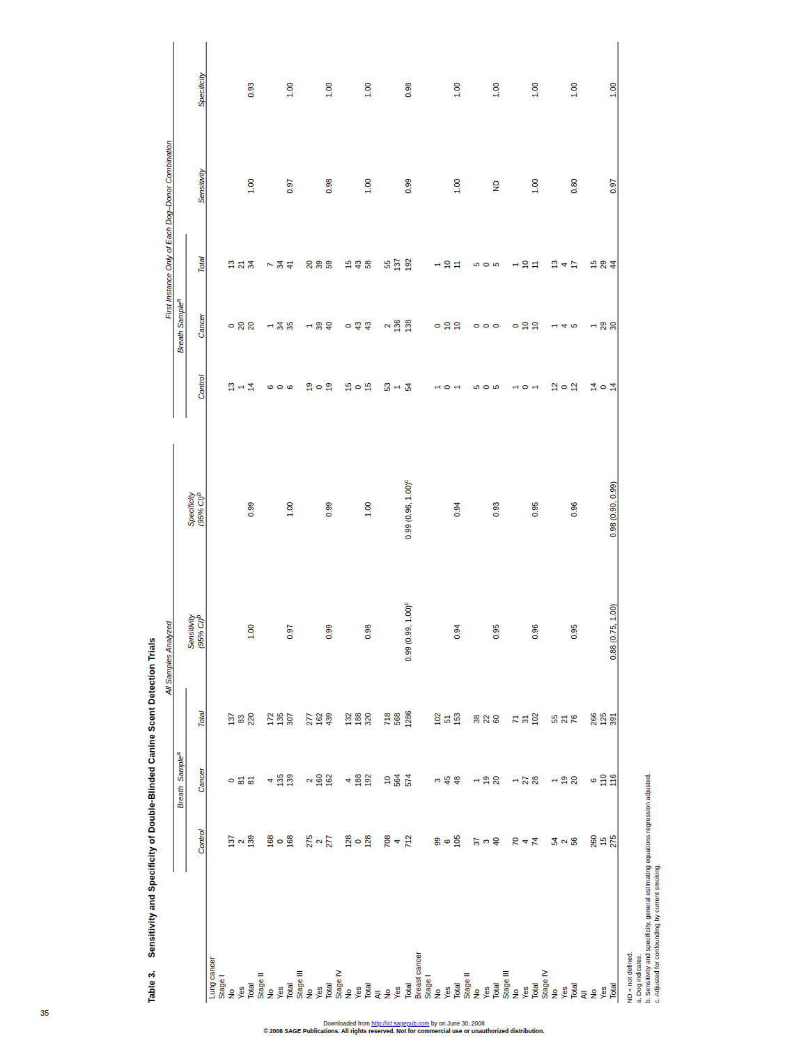Table 3. Sensitivity and Specificity of Double-Blinded Canine Scent Detection Trials
| | All Samples Analyzed | | First Instance Only of Each Dog–Donor Combination |
| --- | --- | --- | --- |
| | Breath Sample a | | | | Breath Sample a | | |
| | Control | Cancer | Total | Sensitivity (95% CI) b | Specificity (95% CI) b | | Control | Cancer | Total | Sensitivity | Specificity |
| Lung cancer | |
| Stage I | |
| No | 137 | 0 | 137 | | | | 13 | 0 | 13 | | |
| Yes | 2 | 81 | 83 | | | | 1 | 20 | 21 | | |
| Total | 139 | 81 | 220 | 1.00 | 0.99 | | 14 | 20 | 34 | 1.00 | 0.93 |
| Stage II | |
| No | 168 | 4 | 172 | | | | 6 | 1 | 7 | | |
| Yes | 0 | 135 | 135 | | | | 0 | 34 | 34 | | |
| Total | 168 | 139 | 307 | 0.97 | 1.00 | | 6 | 35 | 41 | 0.97 | 1.00 |
| Stage III | |
| No | 275 | 2 | 277 | | | | 19 | 1 | 20 | | |
| Yes | 2 | 160 | 162 | | | | 0 | 39 | 39 | | |
| Total | 277 | 162 | 439 | 0.99 | 0.99 | | 19 | 40 | 59 | 0.98 | 1.00 |
| Stage IV | |
| No | 128 | 4 | 132 | | | | 15 | 0 | 15 | | |
| Yes | 0 | 188 | 188 | | | | 0 | 43 | 43 | | |
| Total | 128 | 192 | 320 | 0.98 | 1.00 | | 15 | 43 | 58 | 1.00 | 1.00 |
| All | |
| No | 708 | 10 | 718 | | | | 53 | 2 | 55 | | |
| Yes | 4 | 564 | 568 | | | | 1 | 136 | 137 | | |
| Total | 712 | 574 | 1286 | 0.99 (0.99, 1.00) c | 0.99 (0.96, 1.00) c | | 54 | 138 | 192 | 0.99 | 0.98 |
| Breast cancer | |
| Stage I | |
| No | 99 | 3 | 102 | | | | 1 | 0 | 1 | | |
| Yes | 6 | 45 | 51 | | | | 0 | 10 | 10 | | |
| Total | 105 | 48 | 153 | 0.94 | 0.94 | | 1 | 10 | 11 | 1.00 | 1.00 |
| Stage II | |
| No | 37 | 1 | 38 | | | | 5 | 0 | 5 | | |
| Yes | 3 | 19 | 22 | | | | 0 | 0 | 0 | | |
| Total | 40 | 20 | 60 | 0.95 | 0.93 | | 5 | 0 | 5 | ND | 1.00 |
| Stage III | |
| No | 70 | 1 | 71 | | | | 1 | 0 | 1 | | |
| Yes | 4 | 27 | 31 | | | | 0 | 10 | 10 | | |
| Total | 74 | 28 | 102 | 0.96 | 0.95 | | 1 | 10 | 11 | 1.00 | 1.00 |
| Stage IV | |
| No | 54 | 1 | 55 | | | | 12 | 1 | 13 | | |
| Yes | 2 | 19 | 21 | | | | 0 | 4 | 4 | | |
| Total | 56 | 20 | 76 | 0.95 | 0.96 | | 12 | 5 | 17 | 0.80 | 1.00 |
| All | |
| No | 260 | 6 | 266 | | | | 14 | 1 | 15 | | |
| Yes | 15 | 110 | 125 | | | | 0 | 29 | 29 | | |
| Total | 275 | 116 | 391 | 0.88 (0.75, 1.00) | 0.98 (0.90, 0.99) | | 14 | 30 | 44 | 0.97 | 1.00 |
ND = not defined.
a. Dog indicates.
b. Sensitivity and specificity, general estimating equations regression adjusted.
c. Adjusted for confounding by current smoking.
35
Downloaded from http://ict.sagepub.com by on June 30, 2008
© 2006 SAGE Publications. All rights reserved. Not for commercial use or unauthorized distribution.